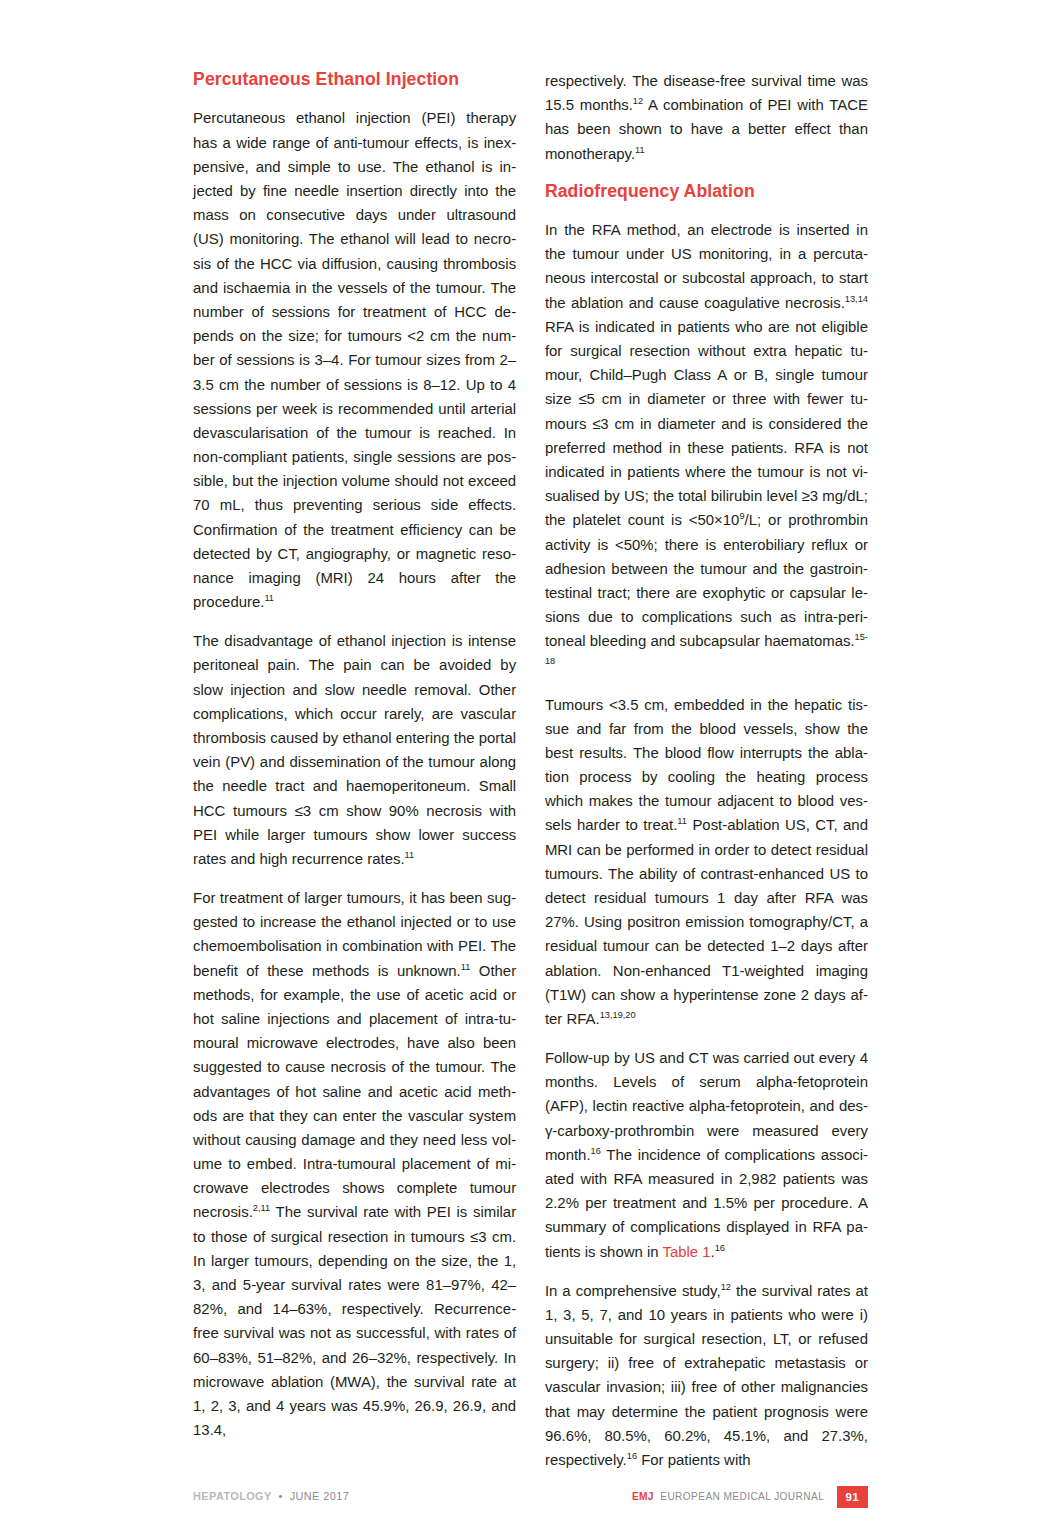Percutaneous Ethanol Injection
Percutaneous ethanol injection (PEI) therapy has a wide range of anti-tumour effects, is inexpensive, and simple to use. The ethanol is injected by fine needle insertion directly into the mass on consecutive days under ultrasound (US) monitoring. The ethanol will lead to necrosis of the HCC via diffusion, causing thrombosis and ischaemia in the vessels of the tumour. The number of sessions for treatment of HCC depends on the size; for tumours <2 cm the number of sessions is 3–4. For tumour sizes from 2–3.5 cm the number of sessions is 8–12. Up to 4 sessions per week is recommended until arterial devascularisation of the tumour is reached. In non-compliant patients, single sessions are possible, but the injection volume should not exceed 70 mL, thus preventing serious side effects. Confirmation of the treatment efficiency can be detected by CT, angiography, or magnetic resonance imaging (MRI) 24 hours after the procedure.11
The disadvantage of ethanol injection is intense peritoneal pain. The pain can be avoided by slow injection and slow needle removal. Other complications, which occur rarely, are vascular thrombosis caused by ethanol entering the portal vein (PV) and dissemination of the tumour along the needle tract and haemoperitoneum. Small HCC tumours ≤3 cm show 90% necrosis with PEI while larger tumours show lower success rates and high recurrence rates.11
For treatment of larger tumours, it has been suggested to increase the ethanol injected or to use chemoembolisation in combination with PEI. The benefit of these methods is unknown.11 Other methods, for example, the use of acetic acid or hot saline injections and placement of intra-tumoural microwave electrodes, have also been suggested to cause necrosis of the tumour. The advantages of hot saline and acetic acid methods are that they can enter the vascular system without causing damage and they need less volume to embed. Intra-tumoural placement of microwave electrodes shows complete tumour necrosis.2,11 The survival rate with PEI is similar to those of surgical resection in tumours ≤3 cm. In larger tumours, depending on the size, the 1, 3, and 5-year survival rates were 81–97%, 42–82%, and 14–63%, respectively. Recurrence-free survival was not as successful, with rates of 60–83%, 51–82%, and 26–32%, respectively. In microwave ablation (MWA), the survival rate at 1, 2, 3, and 4 years was 45.9%, 26.9, 26.9, and 13.4,
respectively. The disease-free survival time was 15.5 months.12 A combination of PEI with TACE has been shown to have a better effect than monotherapy.11
Radiofrequency Ablation
In the RFA method, an electrode is inserted in the tumour under US monitoring, in a percutaneous intercostal or subcostal approach, to start the ablation and cause coagulative necrosis.13,14 RFA is indicated in patients who are not eligible for surgical resection without extra hepatic tumour, Child–Pugh Class A or B, single tumour size ≤5 cm in diameter or three with fewer tumours ≤3 cm in diameter and is considered the preferred method in these patients. RFA is not indicated in patients where the tumour is not visualised by US; the total bilirubin level ≥3 mg/dL; the platelet count is <50×109/L; or prothrombin activity is <50%; there is enterobiliary reflux or adhesion between the tumour and the gastrointestinal tract; there are exophytic or capsular lesions due to complications such as intra-peritoneal bleeding and subcapsular haematomas.15-18
Tumours <3.5 cm, embedded in the hepatic tissue and far from the blood vessels, show the best results. The blood flow interrupts the ablation process by cooling the heating process which makes the tumour adjacent to blood vessels harder to treat.11 Post-ablation US, CT, and MRI can be performed in order to detect residual tumours. The ability of contrast-enhanced US to detect residual tumours 1 day after RFA was 27%. Using positron emission tomography/CT, a residual tumour can be detected 1–2 days after ablation. Non-enhanced T1-weighted imaging (T1W) can show a hyperintense zone 2 days after RFA.13,19,20
Follow-up by US and CT was carried out every 4 months. Levels of serum alpha-fetoprotein (AFP), lectin reactive alpha-fetoprotein, and des-γ-carboxy-prothrombin were measured every month.16 The incidence of complications associated with RFA measured in 2,982 patients was 2.2% per treatment and 1.5% per procedure. A summary of complications displayed in RFA patients is shown in Table 1.16
In a comprehensive study,12 the survival rates at 1, 3, 5, 7, and 10 years in patients who were i) unsuitable for surgical resection, LT, or refused surgery; ii) free of extrahepatic metastasis or vascular invasion; iii) free of other malignancies that may determine the patient prognosis were 96.6%, 80.5%, 60.2%, 45.1%, and 27.3%, respectively.16 For patients with
HEPATOLOGY • June 2017
EMJ EUROPEAN MEDICAL JOURNAL 91